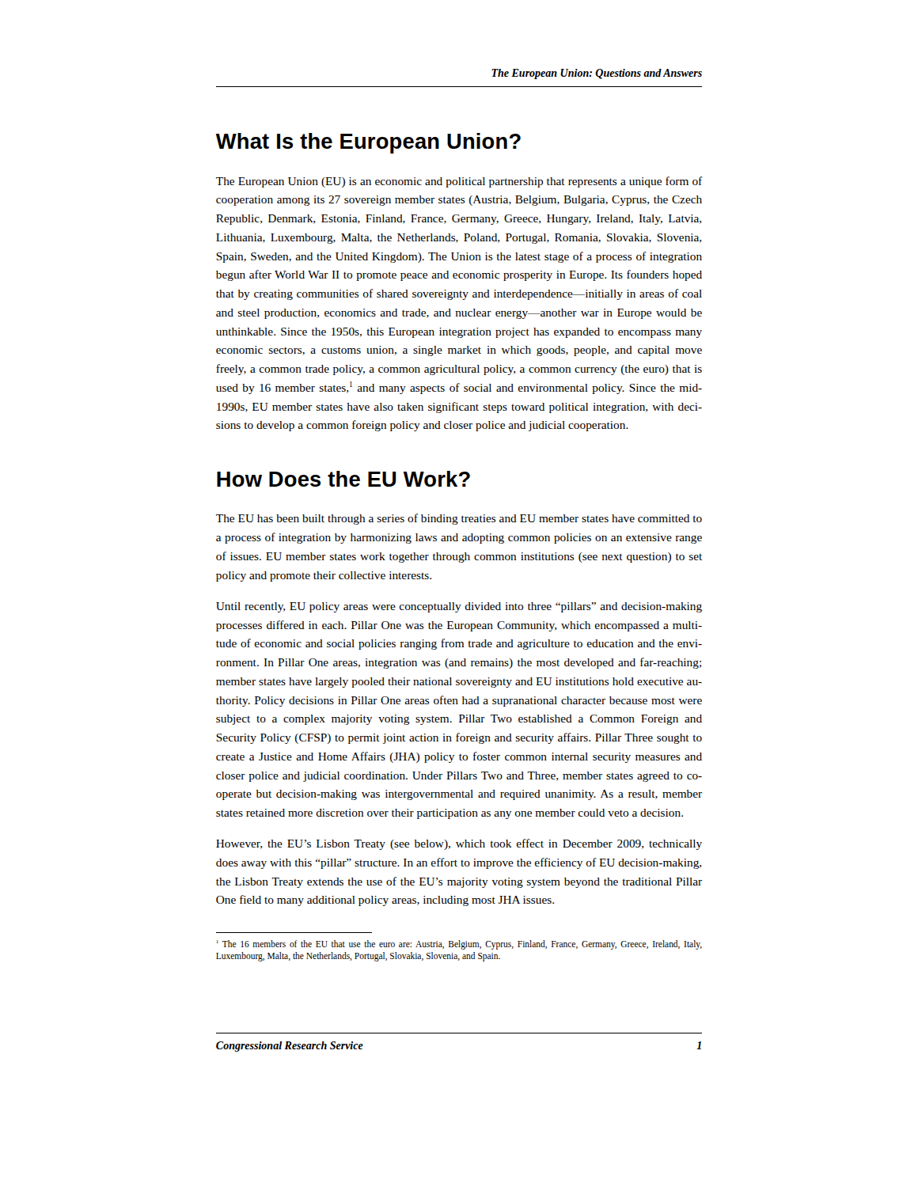The European Union: Questions and Answers
What Is the European Union?
The European Union (EU) is an economic and political partnership that represents a unique form of cooperation among its 27 sovereign member states (Austria, Belgium, Bulgaria, Cyprus, the Czech Republic, Denmark, Estonia, Finland, France, Germany, Greece, Hungary, Ireland, Italy, Latvia, Lithuania, Luxembourg, Malta, the Netherlands, Poland, Portugal, Romania, Slovakia, Slovenia, Spain, Sweden, and the United Kingdom). The Union is the latest stage of a process of integration begun after World War II to promote peace and economic prosperity in Europe. Its founders hoped that by creating communities of shared sovereignty and interdependence—initially in areas of coal and steel production, economics and trade, and nuclear energy—another war in Europe would be unthinkable. Since the 1950s, this European integration project has expanded to encompass many economic sectors, a customs union, a single market in which goods, people, and capital move freely, a common trade policy, a common agricultural policy, a common currency (the euro) that is used by 16 member states,1 and many aspects of social and environmental policy. Since the mid-1990s, EU member states have also taken significant steps toward political integration, with decisions to develop a common foreign policy and closer police and judicial cooperation.
How Does the EU Work?
The EU has been built through a series of binding treaties and EU member states have committed to a process of integration by harmonizing laws and adopting common policies on an extensive range of issues. EU member states work together through common institutions (see next question) to set policy and promote their collective interests.
Until recently, EU policy areas were conceptually divided into three “pillars” and decision-making processes differed in each. Pillar One was the European Community, which encompassed a multitude of economic and social policies ranging from trade and agriculture to education and the environment. In Pillar One areas, integration was (and remains) the most developed and far-reaching; member states have largely pooled their national sovereignty and EU institutions hold executive authority. Policy decisions in Pillar One areas often had a supranational character because most were subject to a complex majority voting system. Pillar Two established a Common Foreign and Security Policy (CFSP) to permit joint action in foreign and security affairs. Pillar Three sought to create a Justice and Home Affairs (JHA) policy to foster common internal security measures and closer police and judicial coordination. Under Pillars Two and Three, member states agreed to cooperate but decision-making was intergovernmental and required unanimity. As a result, member states retained more discretion over their participation as any one member could veto a decision.
However, the EU’s Lisbon Treaty (see below), which took effect in December 2009, technically does away with this “pillar” structure. In an effort to improve the efficiency of EU decision-making, the Lisbon Treaty extends the use of the EU’s majority voting system beyond the traditional Pillar One field to many additional policy areas, including most JHA issues.
1 The 16 members of the EU that use the euro are: Austria, Belgium, Cyprus, Finland, France, Germany, Greece, Ireland, Italy, Luxembourg, Malta, the Netherlands, Portugal, Slovakia, Slovenia, and Spain.
Congressional Research Service 1